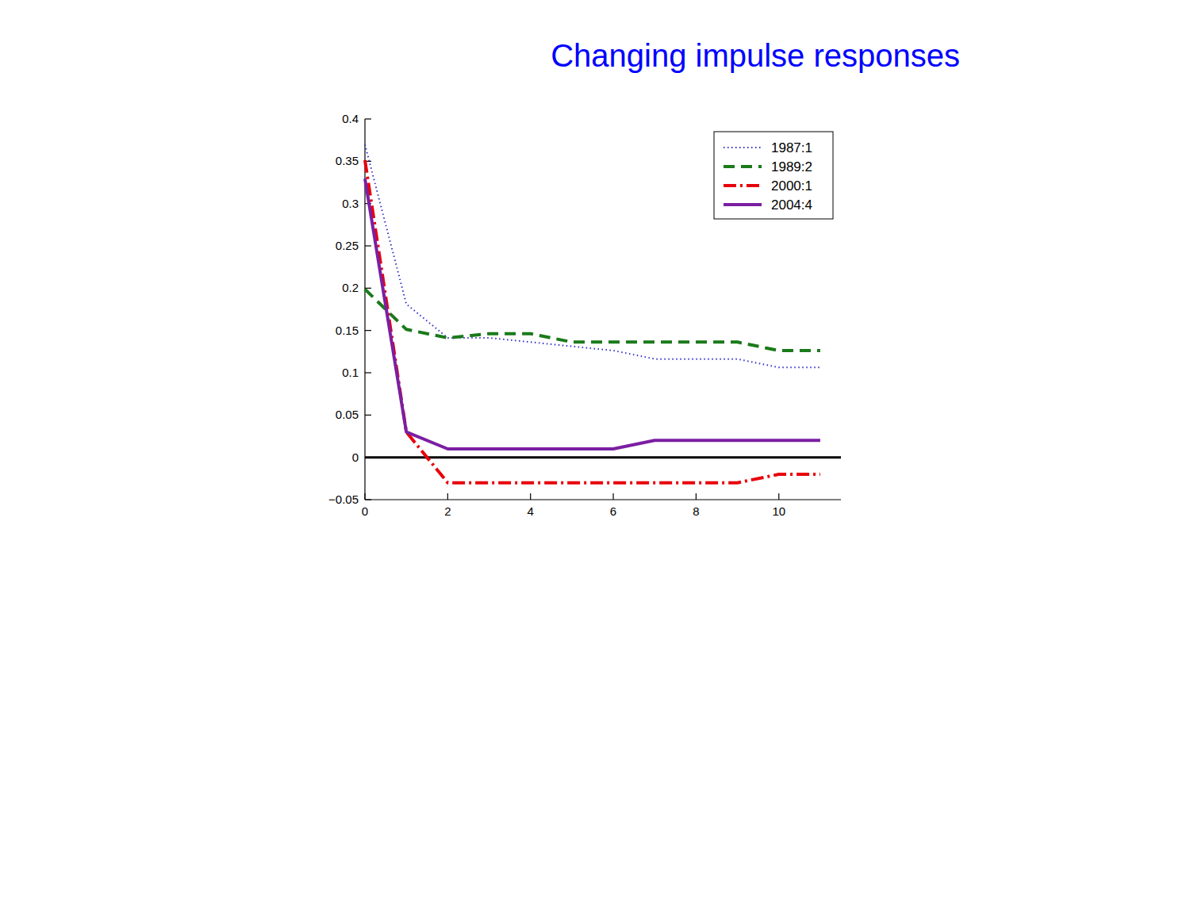Changing impulse responses
−0.05 0 0.05 0.1 0.15 0.2 0.25 0.3 0.35 0.4 0 2 4 6 8 10 1987:1 1989:2 2000:1 2004:4